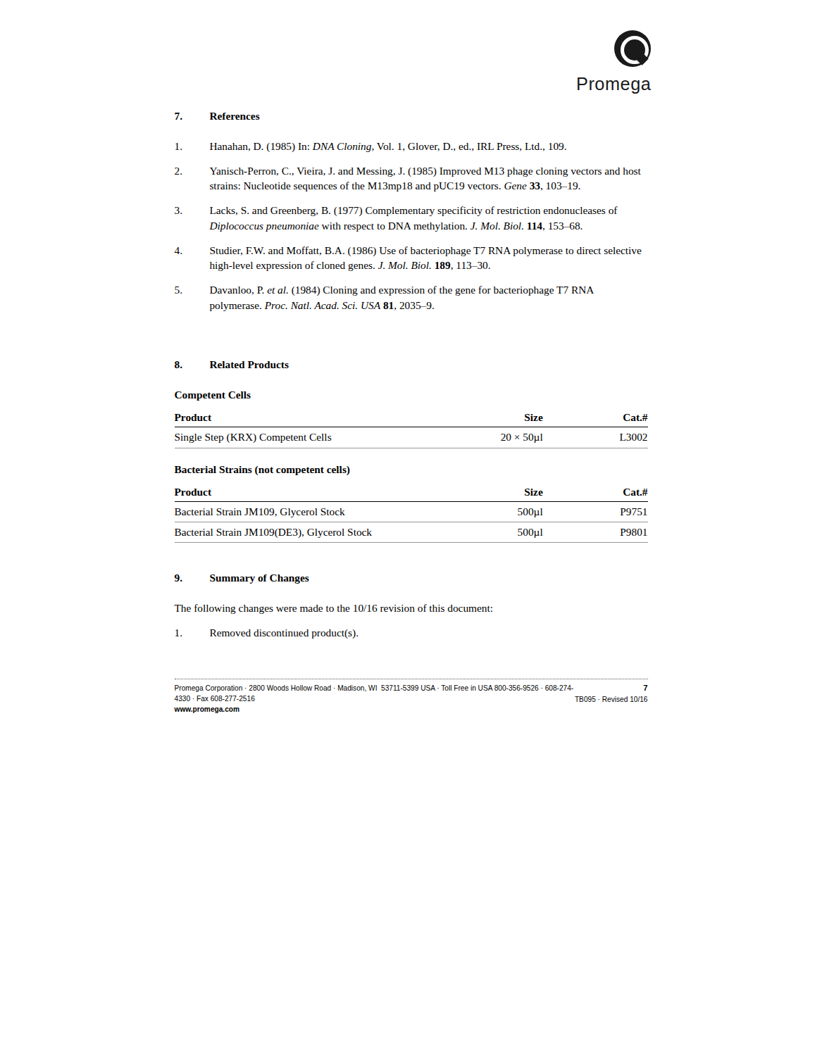Promega
7. References
1. Hanahan, D. (1985) In: DNA Cloning, Vol. 1, Glover, D., ed., IRL Press, Ltd., 109.
2. Yanisch-Perron, C., Vieira, J. and Messing, J. (1985) Improved M13 phage cloning vectors and host strains: Nucleotide sequences of the M13mp18 and pUC19 vectors. Gene 33, 103–19.
3. Lacks, S. and Greenberg, B. (1977) Complementary specificity of restriction endonucleases of Diplococcus pneumoniae with respect to DNA methylation. J. Mol. Biol. 114, 153–68.
4. Studier, F.W. and Moffatt, B.A. (1986) Use of bacteriophage T7 RNA polymerase to direct selective high-level expression of cloned genes. J. Mol. Biol. 189, 113–30.
5. Davanloo, P. et al. (1984) Cloning and expression of the gene for bacteriophage T7 RNA polymerase. Proc. Natl. Acad. Sci. USA 81, 2035–9.
8. Related Products
Competent Cells
| Product | Size | Cat.# |
| --- | --- | --- |
| Single Step (KRX) Competent Cells | 20 × 50µl | L3002 |
Bacterial Strains (not competent cells)
| Product | Size | Cat.# |
| --- | --- | --- |
| Bacterial Strain JM109, Glycerol Stock | 500µl | P9751 |
| Bacterial Strain JM109(DE3), Glycerol Stock | 500µl | P9801 |
9. Summary of Changes
The following changes were made to the 10/16 revision of this document:
1. Removed discontinued product(s).
Promega Corporation · 2800 Woods Hollow Road · Madison, WI 53711-5399 USA · Toll Free in USA 800-356-9526 · 608-274-4330 · Fax 608-277-2516
www.promega.com
7
TB095 · Revised 10/16